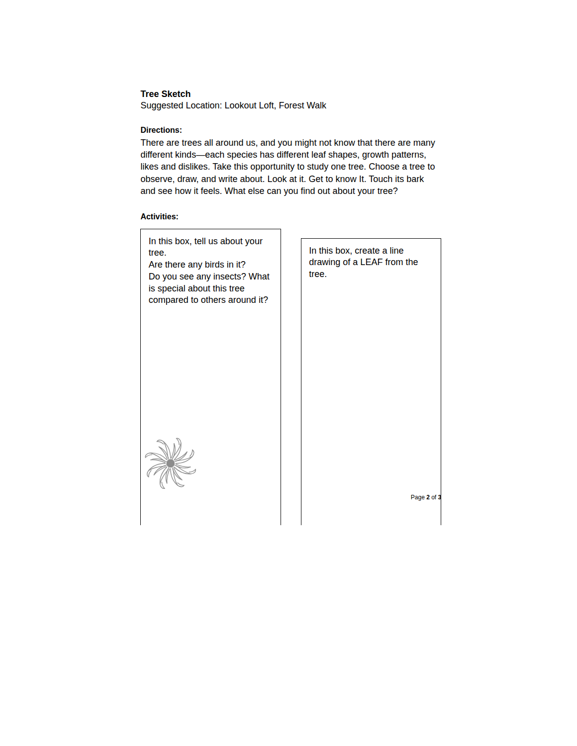Tree Sketch
Suggested Location: Lookout Loft, Forest Walk
Directions:
There are trees all around us, and you might not know that there are many different kinds—each species has different leaf shapes, growth patterns, likes and dislikes. Take this opportunity to study one tree. Choose a tree to observe, draw, and write about. Look at it. Get to know It. Touch its bark and see how it feels. What else can you find out about your tree?
Activities:
In this box, tell us about your tree.
Are there any birds in it?
Do you see any insects? What is special about this tree compared to others around it?
In this box, create a line drawing of a LEAF from the tree.
Page 2 of 3